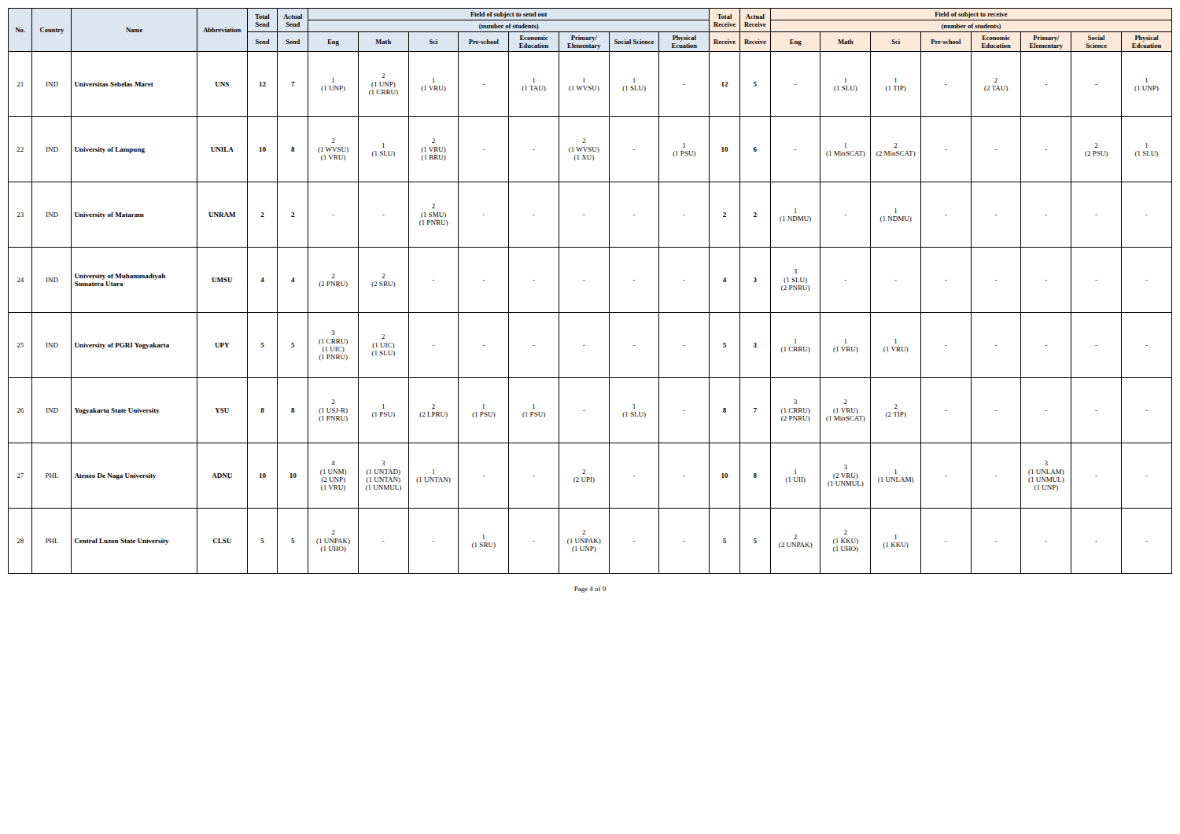| No. | Country | Name | Abbreviation | Total Send | Actual Send | Field of subject to send out | Total Receive | Actual Receive | Field of subject to receive |
| --- | --- | --- | --- | --- | --- | --- | --- | --- | --- |
| (number of students) | (number of students) |
| Send | Send | Eng | Math | Sci | Pre-school | Economic Education | Primary/ Elementary | Social Science | Physical Ecuation | Receive | Receive | Eng | Math | Sci | Pre-school | Economic Education | Primary/ Elementary | Social Science | Physical Edcuation |
| 21 | IND | Universitas Sebelas Maret | UNS | 12 | 7 | 1 (1 UNP) | 2 (1 UNP) (1 CRRU) | 1 (1 VRU) | - | 1 (1 TAU) | 1 (1 WVSU) | 1 (1 SLU) | - | 12 | 5 | - | 1 (1 SLU) | 1 (1 TIP) | - | 2 (2 TAU) | - | - | 1 (1 UNP) |
| 22 | IND | University of Lampung | UNILA | 10 | 8 | 2 (1 WVSU) (1 VRU) | 1 (1 SLU) | 2 (1 VRU) (1 BRU) | - | - | 2 (1 WVSU) (1 XU) | - | 1 (1 PSU) | 10 | 6 | - | 1 (1 MinSCAT) | 2 (2 MinSCAT) | - | - | - | 2 (2 PSU) | 1 (1 SLU) |
| 23 | IND | University of Mataram | UNRAM | 2 | 2 | - | - | 2 (1 SMU) (1 PNRU) | - | - | - | - | - | 2 | 2 | 1 (1 NDMU) | - | 1 (1 NDMU) | - | - | - | - | - |
| 24 | IND | University of Muhammadiyah Sumatera Utara | UMSU | 4 | 4 | 2 (2 PNRU) | 2 (2 SRU) | - | - | - | - | - | - | 4 | 3 | 3 (1 SLU) (2 PNRU) | - | - | - | - | - | - | - |
| 25 | IND | University of PGRI Yogyakarta | UPY | 5 | 5 | 3 (1 CRRU) (1 UIC) (1 PNRU) | 2 (1 UIC) (1 SLU) | - | - | - | - | - | - | 5 | 3 | 1 (1 CRRU) | 1 (1 VRU) | 1 (1 VRU) | - | - | - | - | - |
| 26 | IND | Yogyakarta State University | YSU | 8 | 8 | 2 (1 USJ-R) (1 PNRU) | 1 (1 PSU) | 2 (2 LPRU) | 1 (1 PSU) | 1 (1 PSU) | - | 1 (1 SLU) | - | 8 | 7 | 3 (1 CRRU) (2 PNRU) | 2 (1 VRU) (1 MinSCAT) | 2 (2 TIP) | - | - | - | - | - |
| 27 | PHL | Ateneo De Naga University | ADNU | 10 | 10 | 4 (1 UNM) (2 UNP) (1 VRU) | 3 (1 UNTAD) (1 UNTAN) (1 UNMUL) | 1 (1 UNTAN) | - | - | 2 (2 UPI) | - | - | 10 | 8 | 1 (1 UII) | 3 (2 VRU) (1 UNMUL) | 1 (1 UNLAM) | - | - | 3 (1 UNLAM) (1 UNMUL) (1 UNP) | - | - |
| 28 | PHL | Central Luzon State University | CLSU | 5 | 5 | 2 (1 UNPAK) (1 UHO) | - | - | 1 (1 SRU) | - | 2 (1 UNPAK) (1 UNP) | - | - | 5 | 5 | 2 (2 UNPAK) | 2 (1 KKU) (1 UHO) | 1 (1 KKU) | - | - | - | - | - |
Page 4 of 9